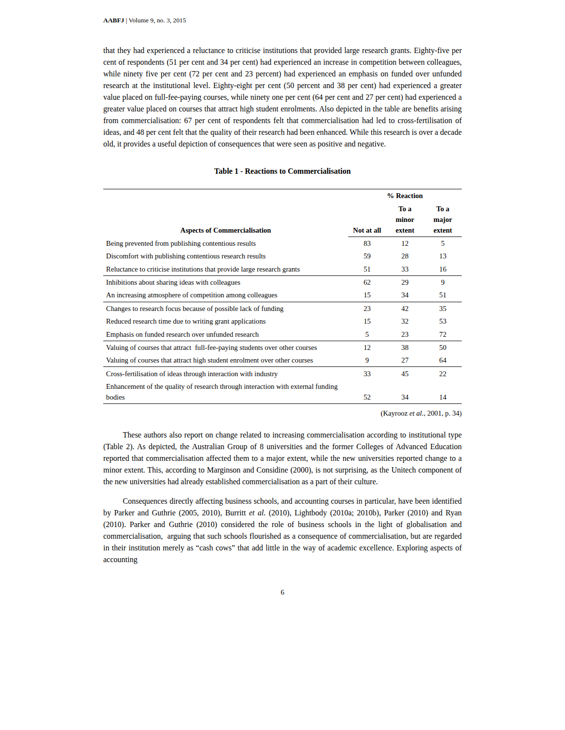AABFJ | Volume 9, no. 3, 2015
that they had experienced a reluctance to criticise institutions that provided large research grants. Eighty-five per cent of respondents (51 per cent and 34 per cent) had experienced an increase in competition between colleagues, while ninety five per cent (72 per cent and 23 percent) had experienced an emphasis on funded over unfunded research at the institutional level. Eighty-eight per cent (50 percent and 38 per cent) had experienced a greater value placed on full-fee-paying courses, while ninety one per cent (64 per cent and 27 per cent) had experienced a greater value placed on courses that attract high student enrolments. Also depicted in the table are benefits arising from commercialisation: 67 per cent of respondents felt that commercialisation had led to cross-fertilisation of ideas, and 48 per cent felt that the quality of their research had been enhanced. While this research is over a decade old, it provides a useful depiction of consequences that were seen as positive and negative.
Table 1 - Reactions to Commercialisation
| Aspects of Commercialisation | % Reaction |
| --- | --- |
| Not at all | To a minor extent | To a major extent |
| Being prevented from publishing contentious results | 83 | 12 | 5 |
| Discomfort with publishing contentious research results | 59 | 28 | 13 |
| Reluctance to criticise institutions that provide large research grants | 51 | 33 | 16 |
| Inhibitions about sharing ideas with colleagues | 62 | 29 | 9 |
| An increasing atmosphere of competition among colleagues | 15 | 34 | 51 |
| Changes to research focus because of possible lack of funding | 23 | 42 | 35 |
| Reduced research time due to writing grant applications | 15 | 32 | 53 |
| Emphasis on funded research over unfunded research | 5 | 23 | 72 |
| Valuing of courses that attract full-fee-paying students over other courses | 12 | 38 | 50 |
| Valuing of courses that attract high student enrolment over other courses | 9 | 27 | 64 |
| Cross-fertilisation of ideas through interaction with industry | 33 | 45 | 22 |
| Enhancement of the quality of research through interaction with external funding bodies | 52 | 34 | 14 |
(Kayrooz et al., 2001, p. 34)
These authors also report on change related to increasing commercialisation according to institutional type (Table 2). As depicted, the Australian Group of 8 universities and the former Colleges of Advanced Education reported that commercialisation affected them to a major extent, while the new universities reported change to a minor extent. This, according to Marginson and Considine (2000), is not surprising, as the Unitech component of the new universities had already established commercialisation as a part of their culture.
Consequences directly affecting business schools, and accounting courses in particular, have been identified by Parker and Guthrie (2005, 2010), Burritt et al. (2010), Lightbody (2010a; 2010b), Parker (2010) and Ryan (2010). Parker and Guthrie (2010) considered the role of business schools in the light of globalisation and commercialisation, arguing that such schools flourished as a consequence of commercialisation, but are regarded in their institution merely as “cash cows” that add little in the way of academic excellence. Exploring aspects of accounting
6